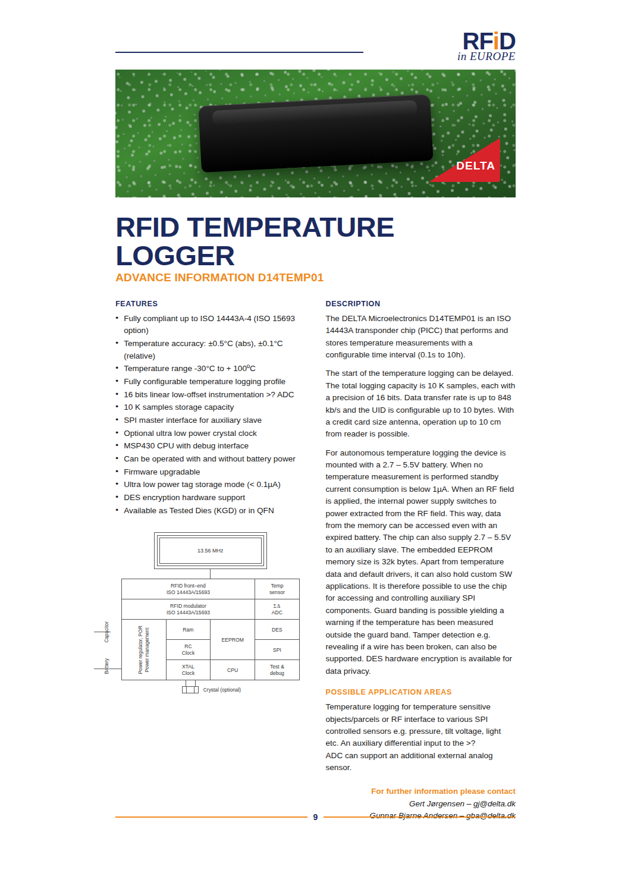RFi D
in EUROPE
DELTA
RFID Temperature Logger
Advance Information D14TEMP01
Features
Fully compliant up to ISO 14443A-4 (ISO 15693 option)
Temperature accuracy: ±0.5°C (abs), ±0.1°C (relative)
Temperature range -30°C to + 100ºC
Fully configurable temperature logging profile
16 bits linear low-offset instrumentation >? ADC
10 K samples storage capacity
SPI master interface for auxiliary slave
Optional ultra low power crystal clock
MSP430 CPU with debug interface
Can be operated with and without battery power
Firmware upgradable
Ultra low power tag storage mode (< 0.1µA)
DES encryption hardware support
Available as Tested Dies (KGD) or in QFN
13.56 MHz
Capacitor
Battery
| RFID front–end ISO 14443A/15693 | Temp sensor |
| RFID modulator ISO 14443A/15693 | ΣΔ ADC |
| Power regulator, POR Power management | Ram | EEPROM | DES |
| RC Clock | SPI |
| XTAL Clock | CPU | Test & debug |
Crystal (optional)
Description
The DELTA Microelectronics D14TEMP01 is an ISO 14443A transponder chip (PICC) that performs and stores temperature measurements with a configurable time interval (0.1s to 10h).
The start of the temperature logging can be delayed. The total logging capacity is 10 K samples, each with a precision of 16 bits. Data transfer rate is up to 848 kb/s and the UID is configurable up to 10 bytes. With a credit card size antenna, operation up to 10 cm from reader is possible.
For autonomous temperature logging the device is mounted with a 2.7 – 5.5V battery. When no temperature measure­ment is performed standby current consumption is below 1µA. When an RF field is applied, the internal power supply switches to power extracted from the RF field. This way, data from the memory can be accessed even with an expired bat­tery. The chip can also supply 2.7 – 5.5V to an auxiliary slave. The embedded EEPROM memory size is 32k bytes. Apart from temperature data and default drivers, it can also hold custom SW applications. It is therefore possible to use the chip for accessing and controlling auxiliary SPI components. Guard banding is possible yielding a warning if the tempera­ture has been measured outside the guard band. Tamper detection e.g. revealing if a wire has been broken, can also be supported. DES hardware encryption is available for data privacy.
Possible Application Areas
Temperature logging for temperature sensitive objects/parcels or RF interface to various SPI controlled sensors e.g. pressure, tilt voltage, light etc. An auxiliary differential input to the >?
ADC can support an additional external analog sensor.
For further information please contact
Gert Jørgensen – gj@delta.dk
Gunnar Bjarne Andersen – gba@delta.dk
9